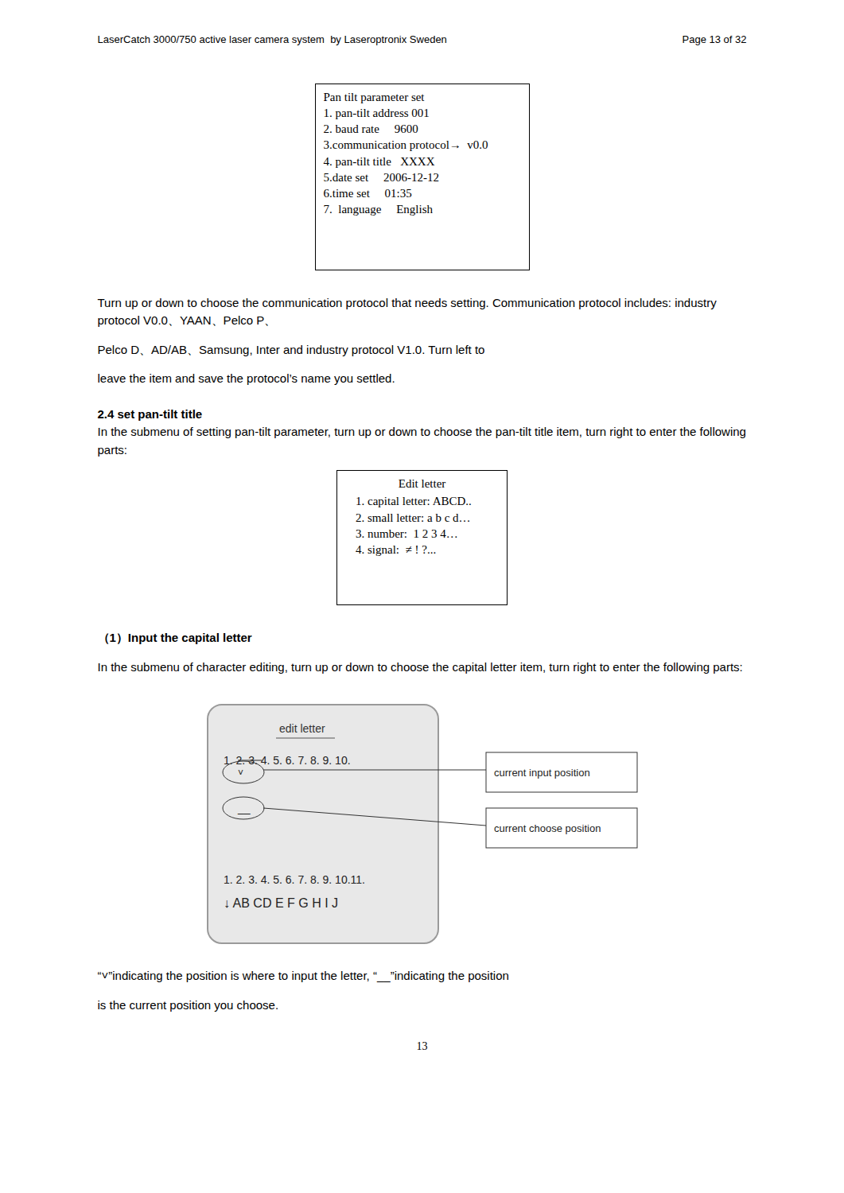LaserCatch 3000/750 active laser camera system by Laseroptronix Sweden
Page 13 of 32
Pan tilt parameter set
1. pan-tilt address 001
2. baud rate 9600
3.communication protocol→ v0.0
4. pan-tilt title XXXX
5.date set 2006-12-12
6.time set 01:35
7. language English
Turn up or down to choose the communication protocol that needs setting. Communication protocol includes: industry protocol V0.0、YAAN、Pelco P、
Pelco D、AD/AB、Samsung, Inter and industry protocol V1.0. Turn left to
leave the item and save the protocol’s name you settled.
2.4 set pan-tilt title
In the submenu of setting pan-tilt parameter, turn up or down to choose the pan-tilt title item, turn right to enter the following parts:
Edit letter
capital letter: ABCD..
small letter: a b c d…
number: 1 2 3 4…
signal: ≠ ! ?...
（1）Input the capital letter
In the submenu of character editing, turn up or down to choose the capital letter item, turn right to enter the following parts:
edit letter 1. 2. 3. 4. 5. 6. 7. 8. 9. 10. ˅ __ 1. 2. 3. 4. 5. 6. 7. 8. 9. 10.11. ↓ AB CD E F G H I J current input position current choose position
“˅”indicating the position is where to input the letter, “__”indicating the position
is the current position you choose.
13